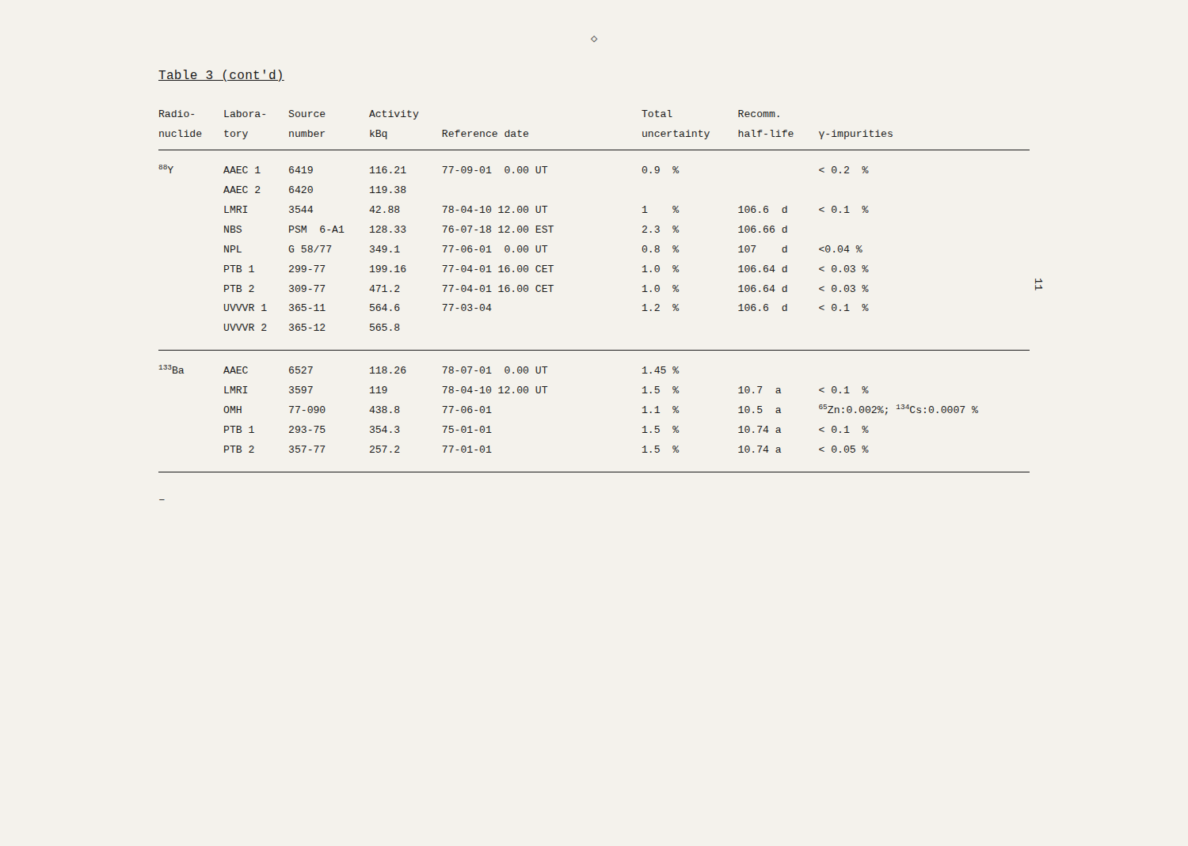◇
Table 3 (cont'd)
| Radio- nuclide | Labora- tory | Source number | Activity kBq | Reference date | Total uncertainty | Recomm. half-life | γ-impurities |
| --- | --- | --- | --- | --- | --- | --- | --- |
| 88 Y | AAEC 1 | 6419 | 116.21 | 77-09-01 0.00 UT | 0.9 % | | < 0.2 % |
| AAEC 2 | 6420 | 119.38 | |
| LMRI | 3544 | 42.88 | 78-04-10 12.00 UT | 1 % | 106.6 d | < 0.1 % |
| NBS | PSM 6-A1 | 128.33 | 76-07-18 12.00 EST | 2.3 % | 106.66 d | |
| NPL | G 58/77 | 349.1 | 77-06-01 0.00 UT | 0.8 % | 107 d | <0.04 % |
| PTB 1 | 299-77 | 199.16 | 77-04-01 16.00 CET | 1.0 % | 106.64 d | < 0.03 % |
| PTB 2 | 309-77 | 471.2 | 77-04-01 16.00 CET | 1.0 % | 106.64 d | < 0.03 % |
| UVVVR 1 | 365-11 | 564.6 | 77-03-04 | 1.2 % | 106.6 d | < 0.1 % |
| | UVVVR 2 | 365-12 | 565.8 |
| 133 Ba | AAEC | 6527 | 118.26 | 78-07-01 0.00 UT | 1.45 % | | |
| LMRI | 3597 | 119 | 78-04-10 12.00 UT | 1.5 % | 10.7 a | < 0.1 % |
| OMH | 77-090 | 438.8 | 77-06-01 | 1.1 % | 10.5 a | 65 Zn:0.002%; 134 Cs:0.0007 % |
| PTB 1 | 293-75 | 354.3 | 75-01-01 | 1.5 % | 10.74 a | < 0.1 % |
| PTB 2 | 357-77 | 257.2 | 77-01-01 | 1.5 % | 10.74 a | < 0.05 % |
11
–